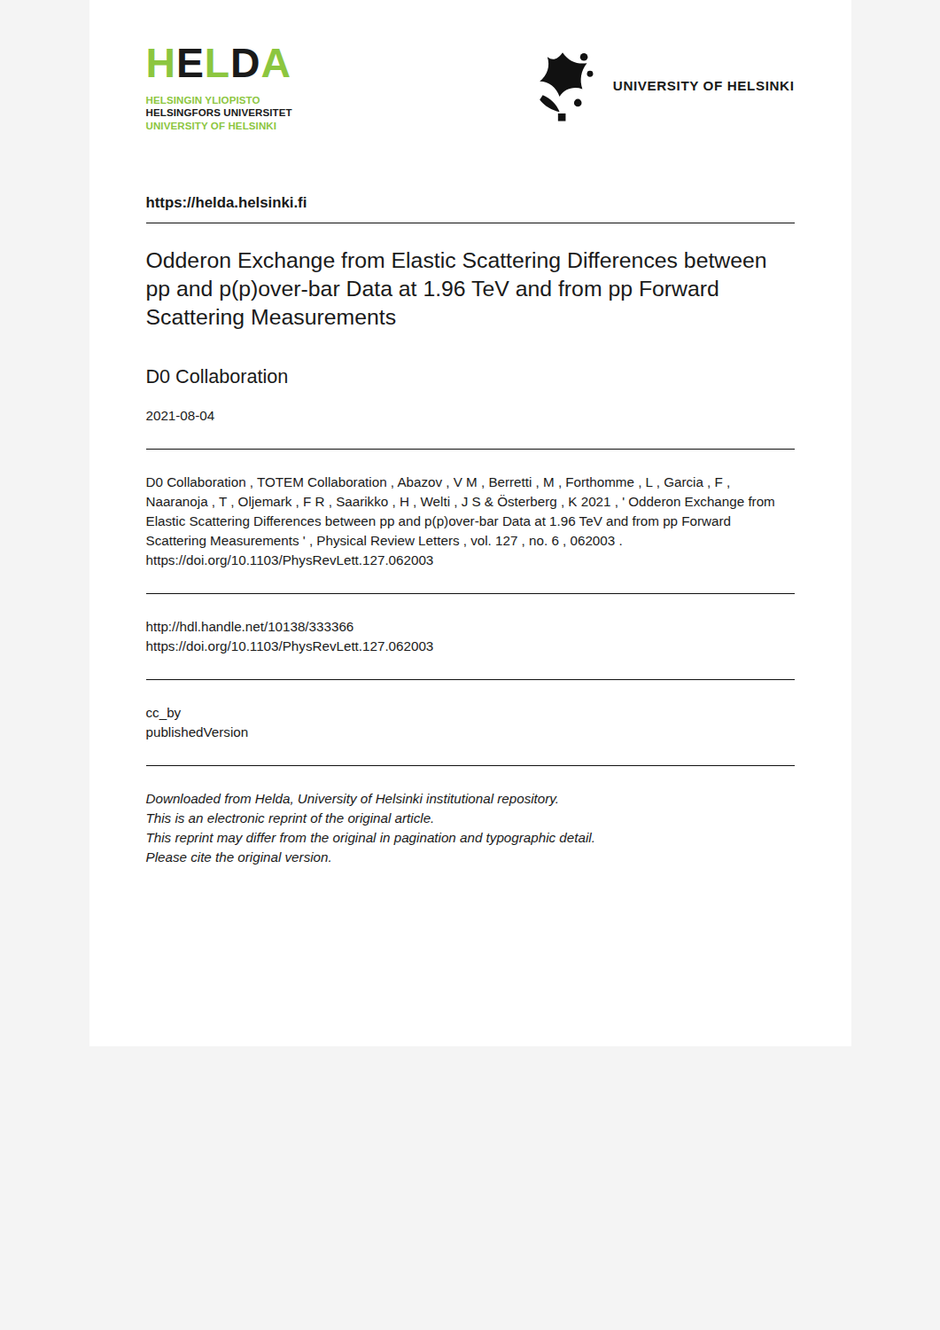HELDA
Helsingin yliopisto Helsingfors universitet University of Helsinki
University of Helsinki
https://helda.helsinki.fi
Odderon Exchange from Elastic Scattering Differences between pp and p(p)over-bar Data at 1.96 TeV and from pp Forward Scattering Measurements
D0 Collaboration
2021-08-04
D0 Collaboration , TOTEM Collaboration , Abazov , V M , Berretti , M , Forthomme , L , Garcia , F , Naaranoja , T , Oljemark , F R , Saarikko , H , Welti , J S & Österberg , K 2021 , ' Odderon Exchange from Elastic Scattering Differences between pp and p(p)over-bar Data at 1.96 TeV and from pp Forward Scattering Measurements ' , Physical Review Letters , vol. 127 , no. 6 , 062003 . https://doi.org/10.1103/PhysRevLett.127.062003
http://hdl.handle.net/10138/333366
https://doi.org/10.1103/PhysRevLett.127.062003
cc_by
publishedVersion
Downloaded from Helda, University of Helsinki institutional repository.
This is an electronic reprint of the original article.
This reprint may differ from the original in pagination and typographic detail.
Please cite the original version.